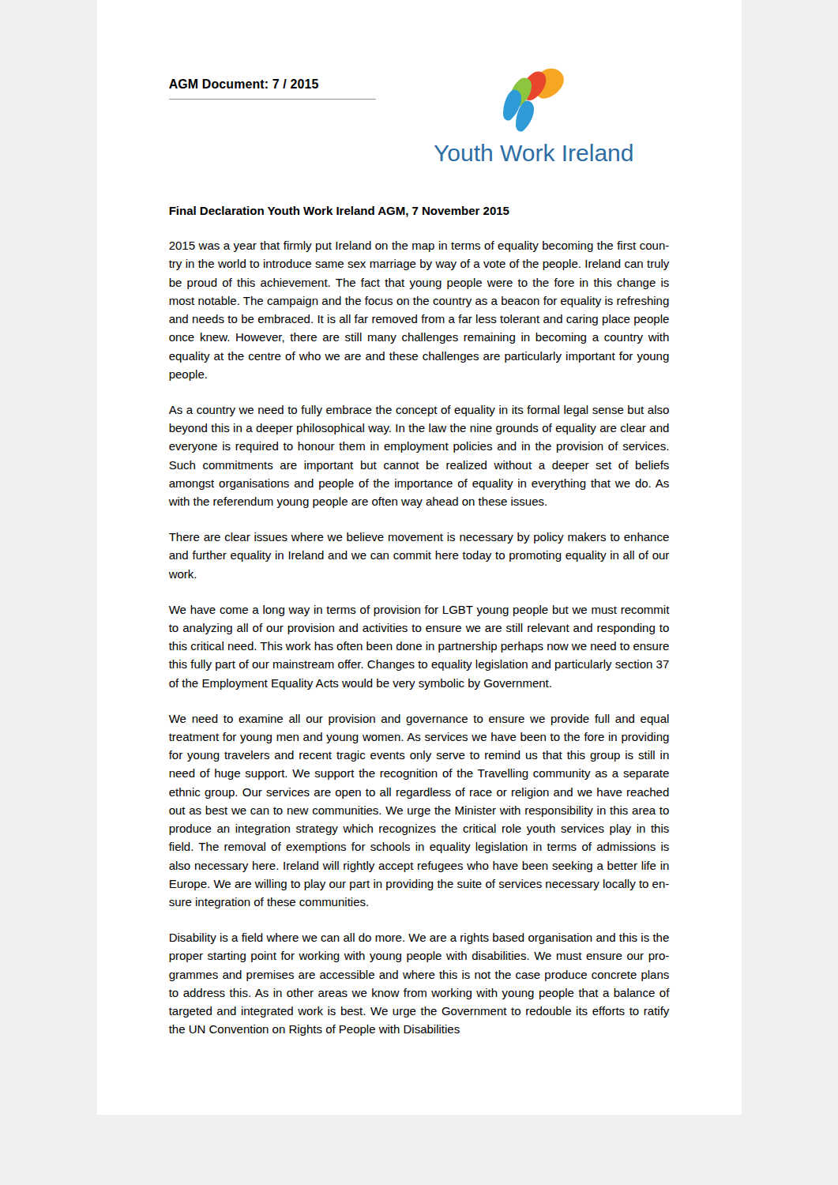AGM Document: 7 / 2015
Youth Work Ireland Youth Work Ireland
Final Declaration Youth Work Ireland AGM, 7 November 2015
2015 was a year that firmly put Ireland on the map in terms of equality becoming the first country in the world to introduce same sex marriage by way of a vote of the people. Ireland can truly be proud of this achievement. The fact that young people were to the fore in this change is most notable. The campaign and the focus on the country as a beacon for equality is refreshing and needs to be embraced. It is all far removed from a far less tolerant and caring place people once knew. However, there are still many challenges remaining in becoming a country with equality at the centre of who we are and these challenges are particularly important for young people.
As a country we need to fully embrace the concept of equality in its formal legal sense but also beyond this in a deeper philosophical way. In the law the nine grounds of equality are clear and everyone is required to honour them in employment policies and in the provision of services. Such commitments are important but cannot be realized without a deeper set of beliefs amongst organisations and people of the importance of equality in everything that we do. As with the referendum young people are often way ahead on these issues.
There are clear issues where we believe movement is necessary by policy makers to enhance and further equality in Ireland and we can commit here today to promoting equality in all of our work.
We have come a long way in terms of provision for LGBT young people but we must recommit to analyzing all of our provision and activities to ensure we are still relevant and responding to this critical need. This work has often been done in partnership perhaps now we need to ensure this fully part of our mainstream offer. Changes to equality legislation and particularly section 37 of the Employment Equality Acts would be very symbolic by Government.
We need to examine all our provision and governance to ensure we provide full and equal treatment for young men and young women. As services we have been to the fore in providing for young travelers and recent tragic events only serve to remind us that this group is still in need of huge support. We support the recognition of the Travelling community as a separate ethnic group. Our services are open to all regardless of race or religion and we have reached out as best we can to new communities. We urge the Minister with responsibility in this area to produce an integration strategy which recognizes the critical role youth services play in this field. The removal of exemptions for schools in equality legislation in terms of admissions is also necessary here. Ireland will rightly accept refugees who have been seeking a better life in Europe. We are willing to play our part in providing the suite of services necessary locally to ensure integration of these communities.
Disability is a field where we can all do more. We are a rights based organisation and this is the proper starting point for working with young people with disabilities. We must ensure our programmes and premises are accessible and where this is not the case produce concrete plans to address this. As in other areas we know from working with young people that a balance of targeted and integrated work is best. We urge the Government to redouble its efforts to ratify the UN Convention on Rights of People with Disabilities